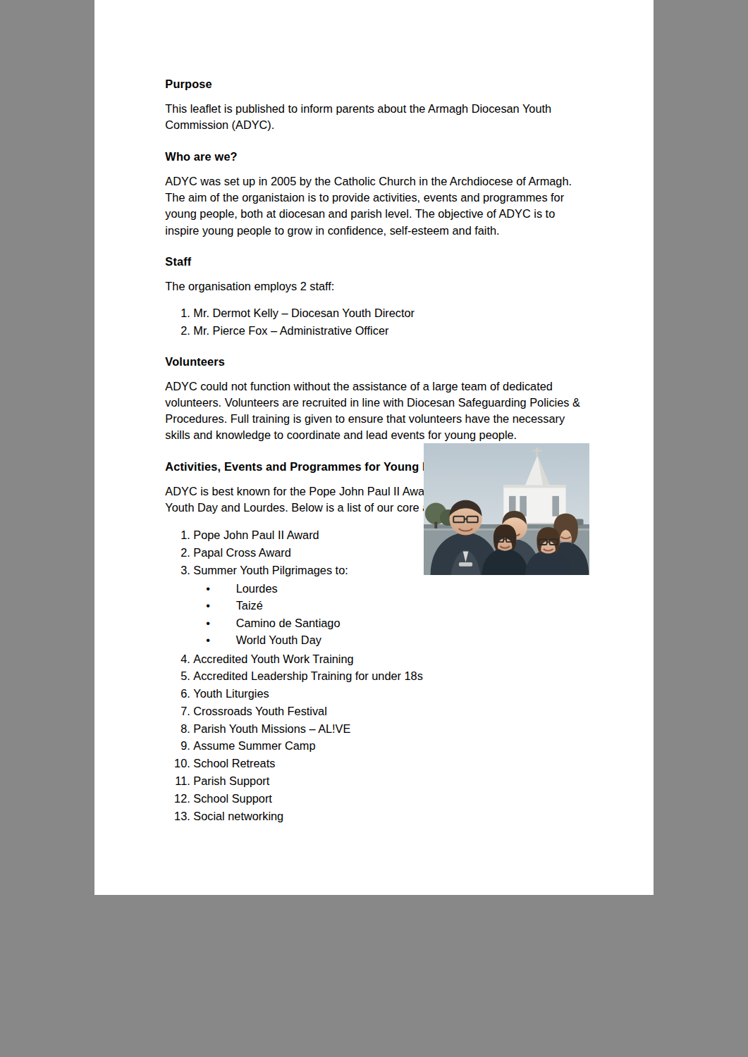Purpose
This leaflet is published to inform parents about the Armagh Diocesan Youth Commission (ADYC).
Who are we?
ADYC was set up in 2005 by the Catholic Church in the Archdiocese of Armagh. The aim of the organistaion is to provide activities, events and programmes for young people, both at diocesan and parish level. The objective of ADYC is to inspire young people to grow in confidence, self-esteem and faith.
Staff
The organisation employs 2 staff:
Mr. Dermot Kelly – Diocesan Youth Director
Mr. Pierce Fox – Administrative Officer
Volunteers
ADYC could not function without the assistance of a large team of dedicated volunteers. Volunteers are recruited in line with Diocesan Safeguarding Policies & Procedures. Full training is given to ensure that volunteers have the necessary skills and knowledge to coordinate and lead events for young people.
Activities, Events and Programmes for Young People
ADYC is best known for the Pope John Paul II Award and pilgrimages to World Youth Day and Lourdes. Below is a list of our core activities.
Pope John Paul II Award
Papal Cross Award
Summer Youth Pilgrimages to:
Lourdes
Taizé
Camino de Santiago
World Youth Day
Accredited Youth Work Training
Accredited Leadership Training for under 18s
Youth Liturgies
Crossroads Youth Festival
Parish Youth Missions – AL!VE
Assume Summer Camp
School Retreats
Parish Support
School Support
Social networking